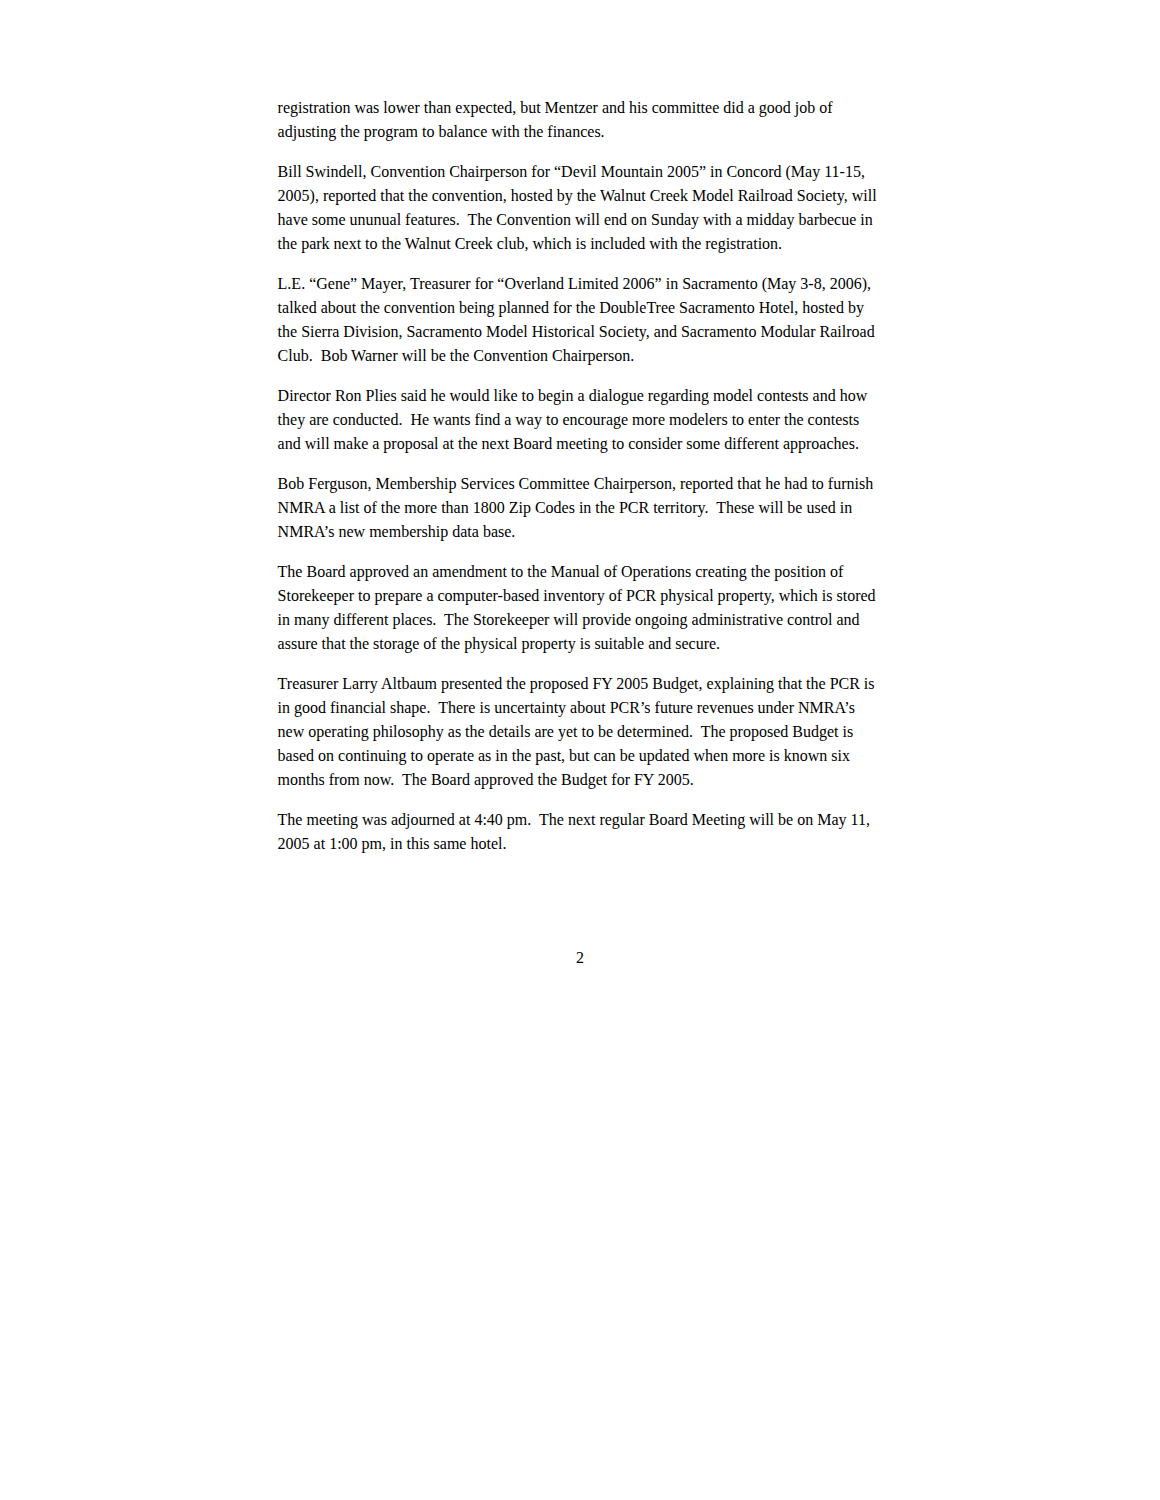registration was lower than expected, but Mentzer and his committee did a good job of adjusting the program to balance with the finances.
Bill Swindell, Convention Chairperson for “Devil Mountain 2005” in Concord (May 11-15, 2005), reported that the convention, hosted by the Walnut Creek Model Railroad Society, will have some ununual features. The Convention will end on Sunday with a midday barbecue in the park next to the Walnut Creek club, which is included with the registration.
L.E. “Gene” Mayer, Treasurer for “Overland Limited 2006” in Sacramento (May 3-8, 2006), talked about the convention being planned for the DoubleTree Sacramento Hotel, hosted by the Sierra Division, Sacramento Model Historical Society, and Sacramento Modular Railroad Club. Bob Warner will be the Convention Chairperson.
Director Ron Plies said he would like to begin a dialogue regarding model contests and how they are conducted. He wants find a way to encourage more modelers to enter the contests and will make a proposal at the next Board meeting to consider some different approaches.
Bob Ferguson, Membership Services Committee Chairperson, reported that he had to furnish NMRA a list of the more than 1800 Zip Codes in the PCR territory. These will be used in NMRA’s new membership data base.
The Board approved an amendment to the Manual of Operations creating the position of Storekeeper to prepare a computer-based inventory of PCR physical property, which is stored in many different places. The Storekeeper will provide ongoing administrative control and assure that the storage of the physical property is suitable and secure.
Treasurer Larry Altbaum presented the proposed FY 2005 Budget, explaining that the PCR is in good financial shape. There is uncertainty about PCR’s future revenues under NMRA’s new operating philosophy as the details are yet to be determined. The proposed Budget is based on continuing to operate as in the past, but can be updated when more is known six months from now. The Board approved the Budget for FY 2005.
The meeting was adjourned at 4:40 pm. The next regular Board Meeting will be on May 11, 2005 at 1:00 pm, in this same hotel.
2